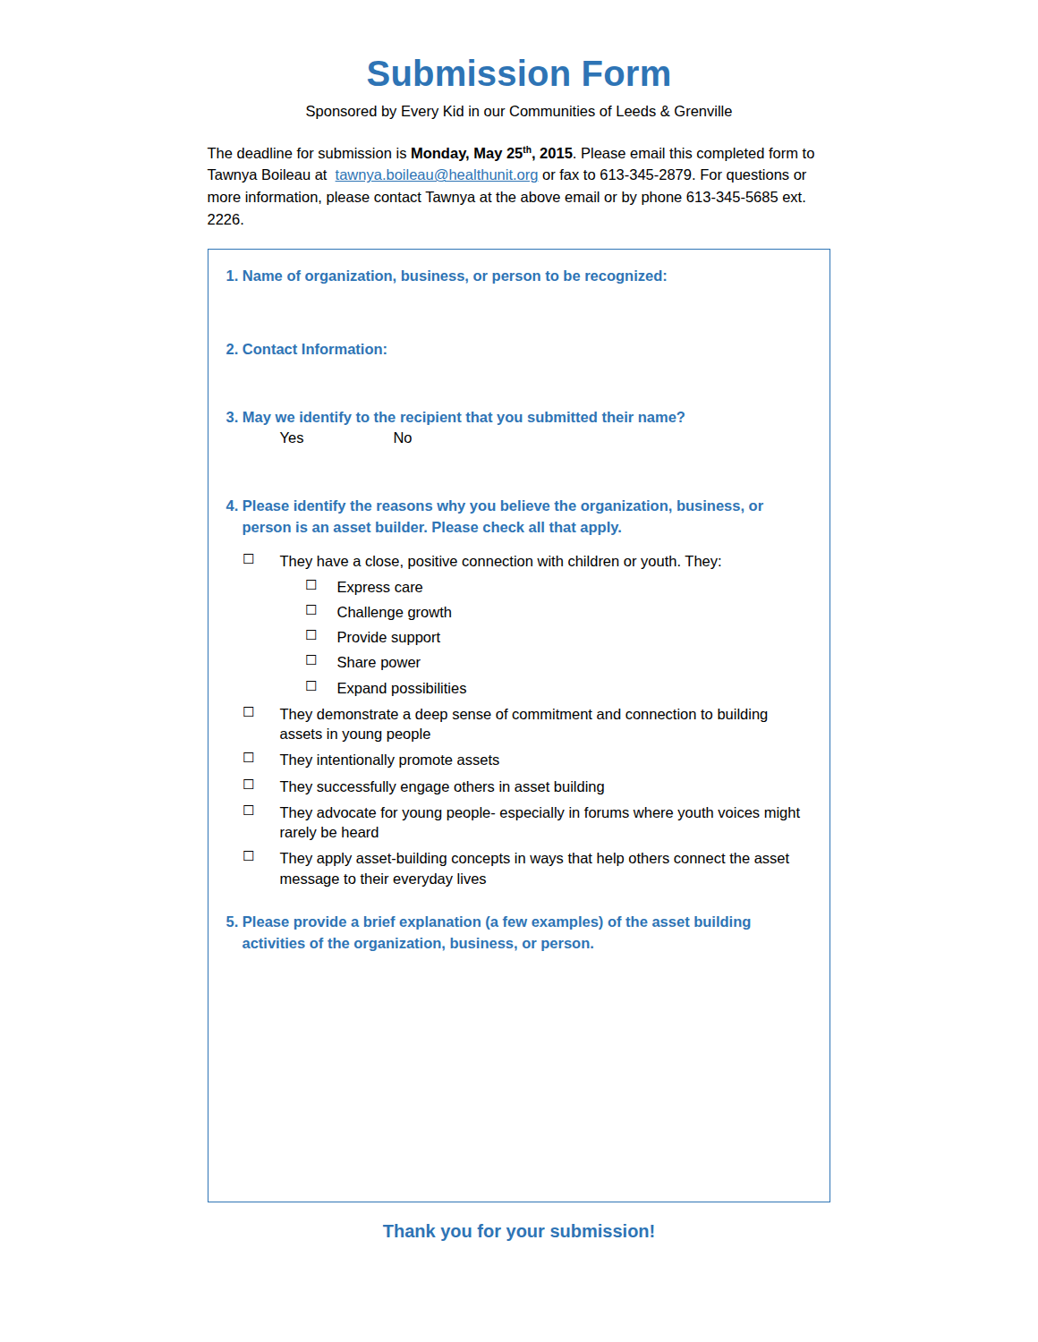Submission Form
Sponsored by Every Kid in our Communities of Leeds & Grenville
The deadline for submission is Monday, May 25th, 2015. Please email this completed form to Tawnya Boileau at tawnya.boileau@healthunit.org or fax to 613-345-2879. For questions or more information, please contact Tawnya at the above email or by phone 613-345-5685 ext. 2226.
1. Name of organization, business, or person to be recognized:
2. Contact Information:
3. May we identify to the recipient that you submitted their name?YesNo
4. Please identify the reasons why you believe the organization, business, or person is an asset builder. Please check all that apply.
They have a close, positive connection with children or youth. They:
Express care
Challenge growth
Provide support
Share power
Expand possibilities
They demonstrate a deep sense of commitment and connection to building assets in young people
They intentionally promote assets
They successfully engage others in asset building
They advocate for young people- especially in forums where youth voices might rarely be heard
They apply asset-building concepts in ways that help others connect the asset message to their everyday lives
5. Please provide a brief explanation (a few examples) of the asset building activities of the organization, business, or person.
Thank you for your submission!